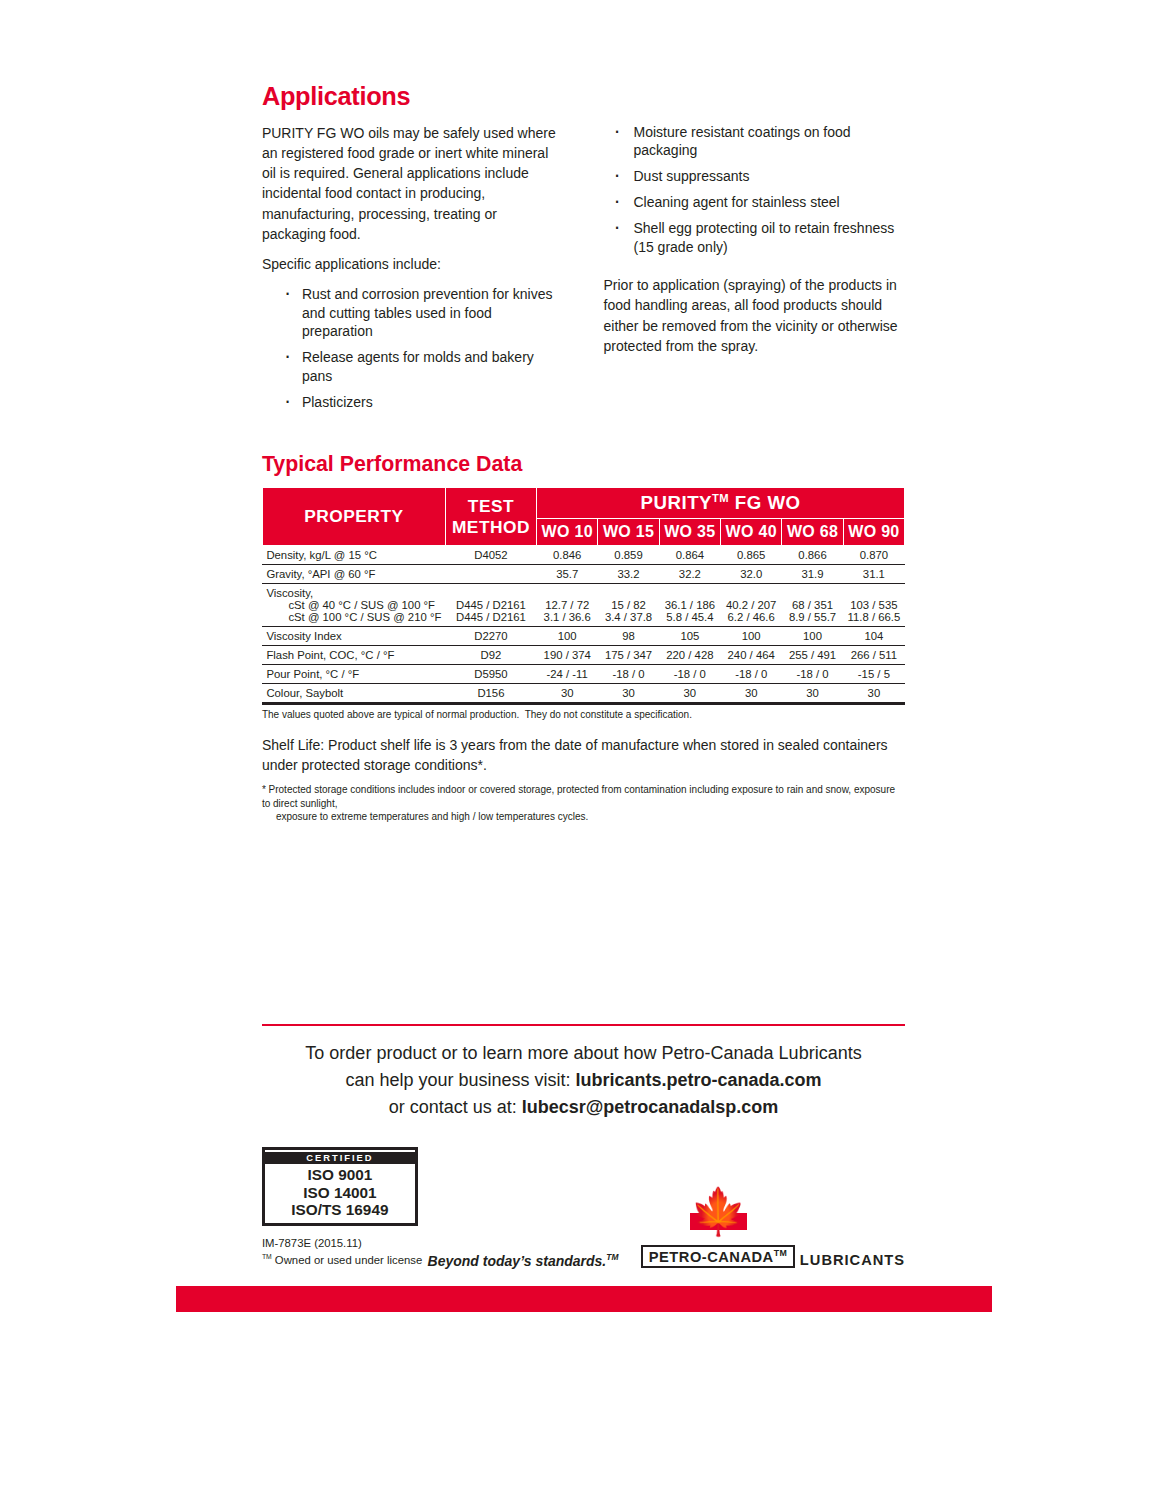Applications
PURITY FG WO oils may be safely used where an registered food grade or inert white mineral oil is required. General applications include incidental food contact in producing, manufacturing, processing, treating or packaging food.
Specific applications include:
Rust and corrosion prevention for knives and cutting tables used in food preparation
Release agents for molds and bakery pans
Plasticizers
Moisture resistant coatings on food packaging
Dust suppressants
Cleaning agent for stainless steel
Shell egg protecting oil to retain freshness (15 grade only)
Prior to application (spraying) of the products in food handling areas, all food products should either be removed from the vicinity or otherwise protected from the spray.
Typical Performance Data
| PROPERTY | TEST METHOD | PURITY TM FG WO |
| --- | --- | --- |
| WO 10 | WO 15 | WO 35 | WO 40 | WO 68 | WO 90 |
| Density, kg/L @ 15 °C | D4052 | 0.846 | 0.859 | 0.864 | 0.865 | 0.866 | 0.870 |
| Gravity, °API @ 60 °F | | 35.7 | 33.2 | 32.2 | 32.0 | 31.9 | 31.1 |
| Viscosity, cSt @ 40 °C / SUS @ 100 °F cSt @ 100 °C / SUS @ 210 °F | D445 / D2161 D445 / D2161 | 12.7 / 72 3.1 / 36.6 | 15 / 82 3.4 / 37.8 | 36.1 / 186 5.8 / 45.4 | 40.2 / 207 6.2 / 46.6 | 68 / 351 8.9 / 55.7 | 103 / 535 11.8 / 66.5 |
| Viscosity Index | D2270 | 100 | 98 | 105 | 100 | 100 | 104 |
| Flash Point, COC, °C / °F | D92 | 190 / 374 | 175 / 347 | 220 / 428 | 240 / 464 | 255 / 491 | 266 / 511 |
| Pour Point, °C / °F | D5950 | -24 / -11 | -18 / 0 | -18 / 0 | -18 / 0 | -18 / 0 | -15 / 5 |
| Colour, Saybolt | D156 | 30 | 30 | 30 | 30 | 30 | 30 |
The values quoted above are typical of normal production. They do not constitute a specification.
Shelf Life: Product shelf life is 3 years from the date of manufacture when stored in sealed containers under protected storage conditions*.
* Protected storage conditions includes indoor or covered storage, protected from contamination including exposure to rain and snow, exposure to direct sunlight, exposure to extreme temperatures and high / low temperatures cycles.
To order product or to learn more about how Petro-Canada Lubricants
can help your business visit: lubricants.petro-canada.com
or contact us at: lubecsr@petrocanadalsp.com
CERTIFIED
ISO 9001
ISO 14001
ISO/TS 16949
IM-7873E (2015.11)
TM Owned or used under license
Beyond today’s standards.TM 🍁 PETRO-CANADATM LUBRICANTS